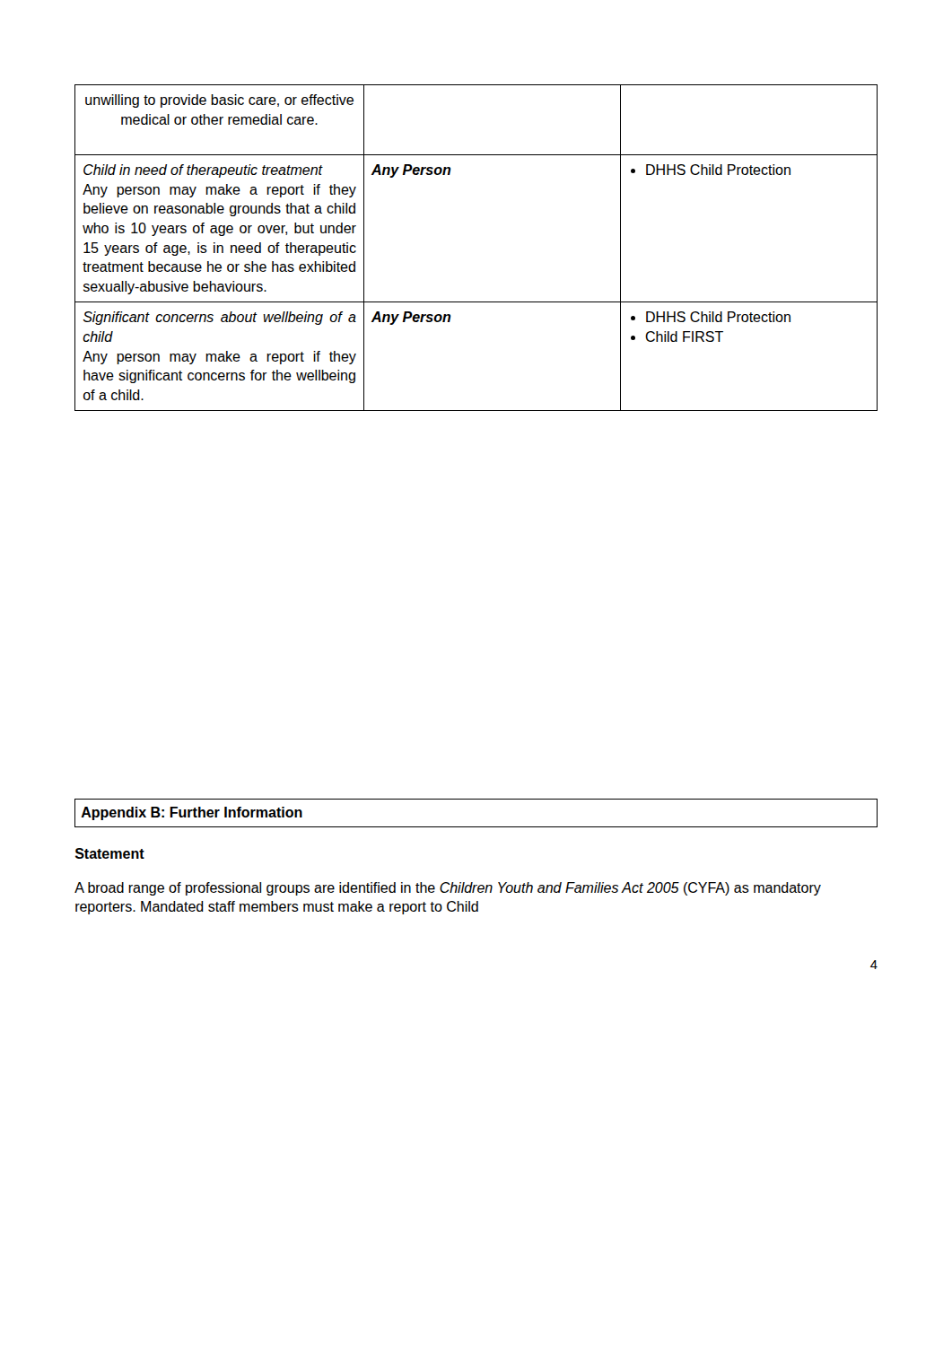| unwilling to provide basic care, or effective medical or other remedial care. | | |
| Child in need of therapeutic treatment Any person may make a report if they believe on reasonable grounds that a child who is 10 years of age or over, but under 15 years of age, is in need of therapeutic treatment because he or she has exhibited sexually-abusive behaviours. | Any Person | DHHS Child Protection |
| Significant concerns about wellbeing of a child Any person may make a report if they have significant concerns for the wellbeing of a child. | Any Person | DHHS Child Protection Child FIRST |
Appendix B: Further Information
Statement
A broad range of professional groups are identified in the Children Youth and Families Act 2005 (CYFA) as mandatory reporters. Mandated staff members must make a report to Child
4